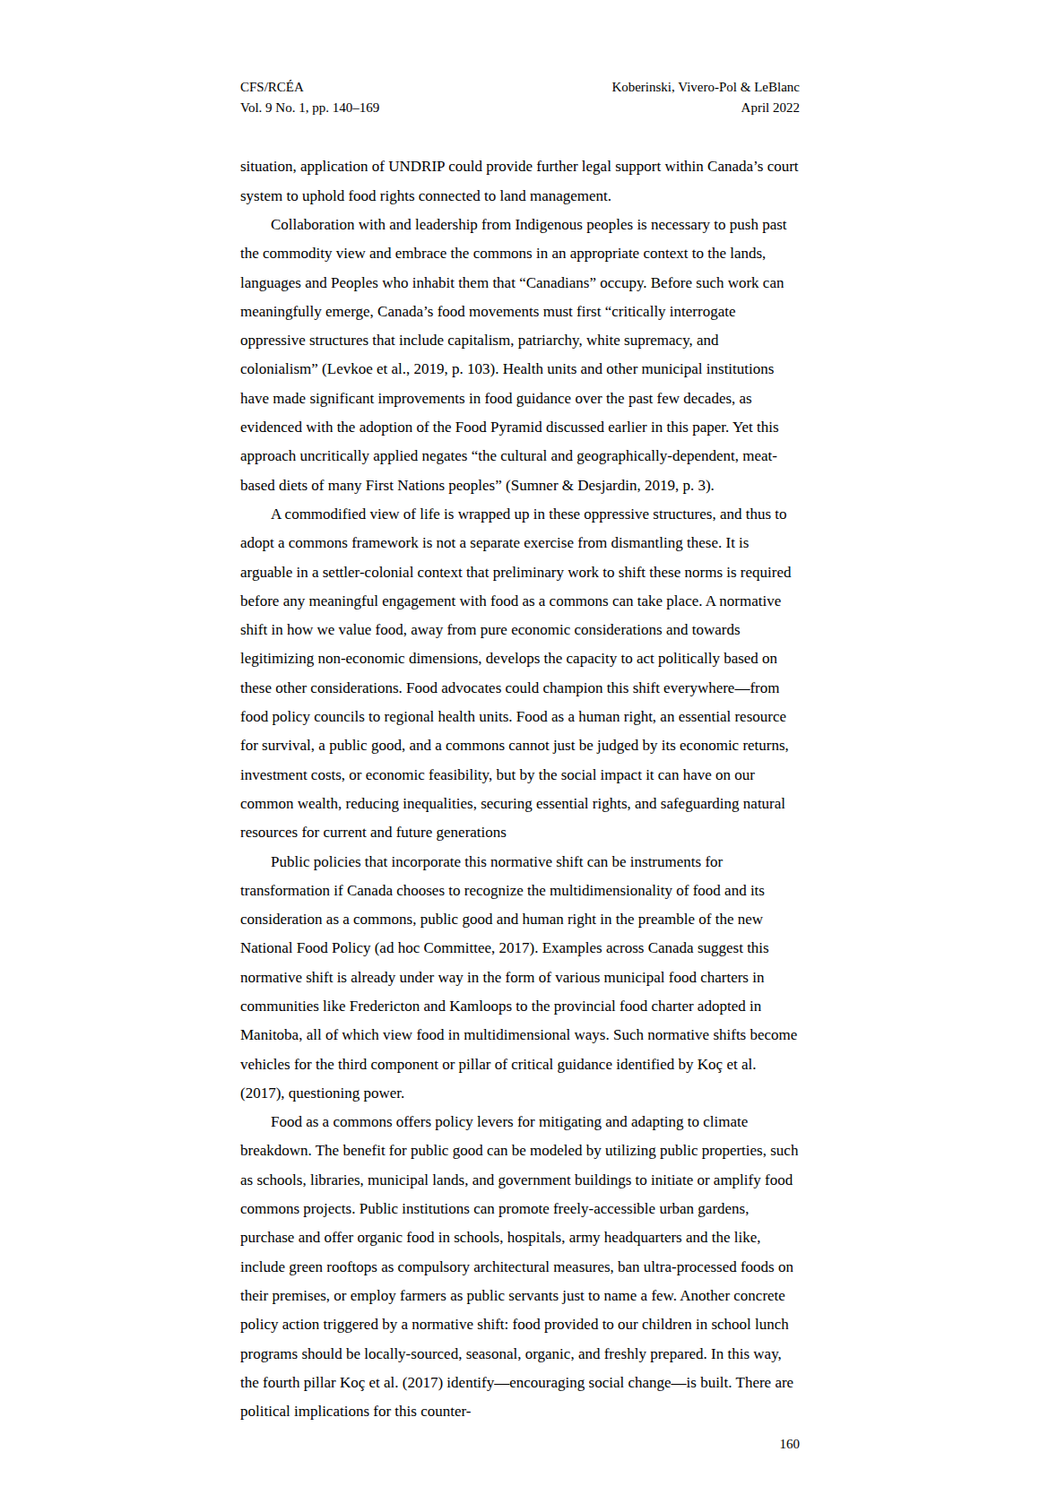CFS/RCÉA
Vol. 9 No. 1, pp. 140–169
Koberinski, Vivero-Pol & LeBlanc
April 2022
situation, application of UNDRIP could provide further legal support within Canada’s court system to uphold food rights connected to land management.
Collaboration with and leadership from Indigenous peoples is necessary to push past the commodity view and embrace the commons in an appropriate context to the lands, languages and Peoples who inhabit them that “Canadians” occupy. Before such work can meaningfully emerge, Canada’s food movements must first “critically interrogate oppressive structures that include capitalism, patriarchy, white supremacy, and colonialism” (Levkoe et al., 2019, p. 103). Health units and other municipal institutions have made significant improvements in food guidance over the past few decades, as evidenced with the adoption of the Food Pyramid discussed earlier in this paper. Yet this approach uncritically applied negates “the cultural and geographically-dependent, meat-based diets of many First Nations peoples” (Sumner & Desjardin, 2019, p. 3).
A commodified view of life is wrapped up in these oppressive structures, and thus to adopt a commons framework is not a separate exercise from dismantling these. It is arguable in a settler-colonial context that preliminary work to shift these norms is required before any meaningful engagement with food as a commons can take place. A normative shift in how we value food, away from pure economic considerations and towards legitimizing non-economic dimensions, develops the capacity to act politically based on these other considerations. Food advocates could champion this shift everywhere—from food policy councils to regional health units. Food as a human right, an essential resource for survival, a public good, and a commons cannot just be judged by its economic returns, investment costs, or economic feasibility, but by the social impact it can have on our common wealth, reducing inequalities, securing essential rights, and safeguarding natural resources for current and future generations
Public policies that incorporate this normative shift can be instruments for transformation if Canada chooses to recognize the multidimensionality of food and its consideration as a commons, public good and human right in the preamble of the new National Food Policy (ad hoc Committee, 2017). Examples across Canada suggest this normative shift is already under way in the form of various municipal food charters in communities like Fredericton and Kamloops to the provincial food charter adopted in Manitoba, all of which view food in multidimensional ways. Such normative shifts become vehicles for the third component or pillar of critical guidance identified by Koç et al. (2017), questioning power.
Food as a commons offers policy levers for mitigating and adapting to climate breakdown. The benefit for public good can be modeled by utilizing public properties, such as schools, libraries, municipal lands, and government buildings to initiate or amplify food commons projects. Public institutions can promote freely-accessible urban gardens, purchase and offer organic food in schools, hospitals, army headquarters and the like, include green rooftops as compulsory architectural measures, ban ultra-processed foods on their premises, or employ farmers as public servants just to name a few. Another concrete policy action triggered by a normative shift: food provided to our children in school lunch programs should be locally-sourced, seasonal, organic, and freshly prepared. In this way, the fourth pillar Koç et al. (2017) identify—encouraging social change—is built. There are political implications for this counter-
160